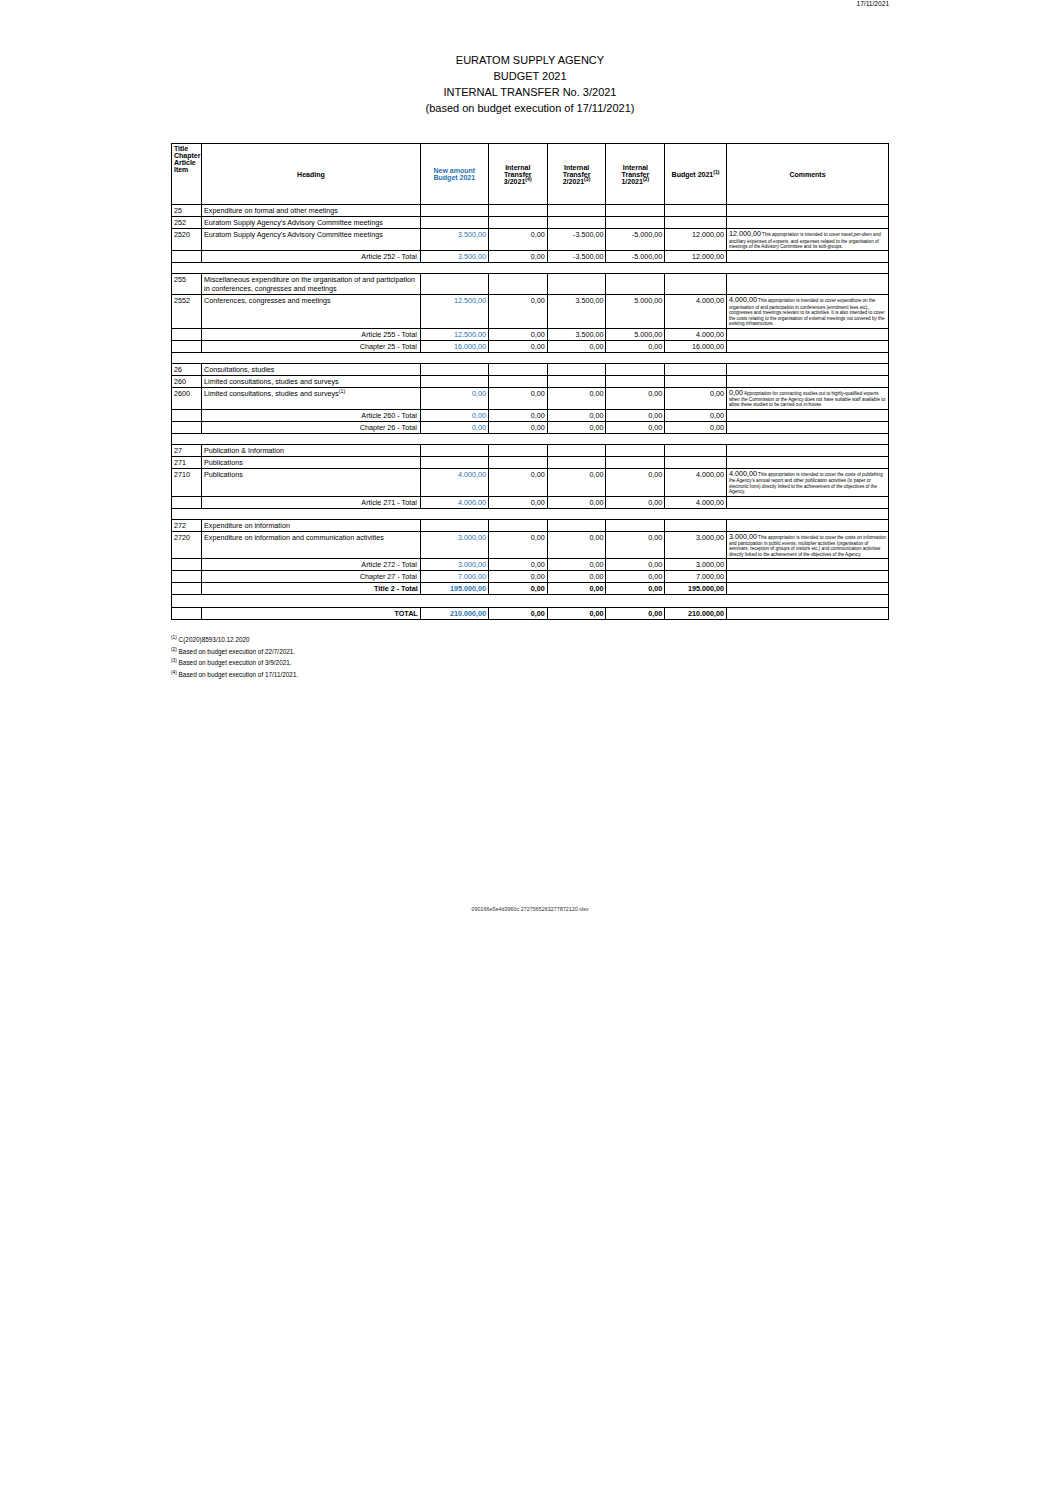17/11/2021
EURATOM SUPPLY AGENCY BUDGET 2021 INTERNAL TRANSFER No. 3/2021 (based on budget execution of 17/11/2021)
| Title Chapter Article Item | Heading | New amount Budget 2021 | Internal Transfer 3/2021 (4) | Internal Transfer 2/2021 (3) | Internal Transfer 1/2021 (2) | Budget 2021 (1) | Comments |
| --- | --- | --- | --- | --- | --- | --- | --- |
| 25 | Expenditure on formal and other meetings | | | | | | |
| 252 | Euratom Supply Agency's Advisory Committee meetings | | | | | | |
| 2520 | Euratom Supply Agency's Advisory Committee meetings | 3.500,00 | 0,00 | -3.500,00 | -5.000,00 | 12.000,00 | 12.000,00 This appropriation is intended to cover travel, per-diem and ancillary expenses of experts, and expenses related to the organisation of meetings of the Advisory Committee and its sub-groups. |
| | Article 252 - Total | 3.500,00 | 0,00 | -3.500,00 | -5.000,00 | 12.000,00 | |
| 255 | Miscellaneous expenditure on the organisation of and participation in conferences, congresses and meetings | | | | | | |
| 2552 | Conferences, congresses and meetings | 12.500,00 | 0,00 | 3.500,00 | 5.000,00 | 4.000,00 | 4.000,00 This appropriation is intended to cover expenditure on the organisation of and participation in conferences (enrolment fees etc)., congresses and meetings relevant to its activities. It is also intended to cover the costs relating to the organisation of external meetings not covered by the existing infrastructure. |
| | Article 255 - Total | 12.500,00 | 0,00 | 3.500,00 | 5.000,00 | 4.000,00 | |
| | Chapter 25 - Total | 16.000,00 | 0,00 | 0,00 | 0,00 | 16.000,00 | |
| 26 | Consultations, studies | | | | | | |
| 260 | Limited consultations, studies and surveys | | | | | | |
| 2600 | Limited consultations, studies and surveys (1) | 0,00 | 0,00 | 0,00 | 0,00 | 0,00 | 0,00 Appropriation for contracting studies out to highly-qualified experts when the Commission or the Agency does not have suitable staff available to allow these studies to be carried out in-house. |
| | Article 260 - Total | 0,00 | 0,00 | 0,00 | 0,00 | 0,00 | |
| | Chapter 26 - Total | 0,00 | 0,00 | 0,00 | 0,00 | 0,00 | |
| 27 | Publication & Information | | | | | | |
| 271 | Publications | | | | | | |
| 2710 | Publications | 4.000,00 | 0,00 | 0,00 | 0,00 | 4.000,00 | 4.000,00 This appropriation is intended to cover the costs of publishing the Agency's annual report and other publication activities (in paper or electronic form) directly linked to the achievement of the objectives of the Agency. |
| | Article 271 - Total | 4.000,00 | 0,00 | 0,00 | 0,00 | 4.000,00 | |
| 272 | Expenditure on information | | | | | | |
| 2720 | Expenditure on information and communication activities | 3.000,00 | 0,00 | 0,00 | 0,00 | 3.000,00 | 3.000,00 This appropriation is intended to cover the costs on information and participation in public events, multiplier activities (organisation of seminars, reception of groups of visitors etc.) and communication activities directly linked to the achievement of the objectives of the Agency. |
| | Article 272 - Total | 3.000,00 | 0,00 | 0,00 | 0,00 | 3.000,00 | |
| | Chapter 27 - Total | 7.000,00 | 0,00 | 0,00 | 0,00 | 7.000,00 | |
| | Title 2 - Total | 195.000,00 | 0,00 | 0,00 | 0,00 | 195.000,00 | |
| | TOTAL | 210.000,00 | 0,00 | 0,00 | 0,00 | 210.000,00 | |
(1) C(2020)8593/10.12.2020
(2) Based on budget execution of 22/7/2021.
(3) Based on budget execution of 3/9/2021.
(4) Based on budget execution of 17/11/2021.
090166e5e4d3960c.2727565263277872120.xlsx